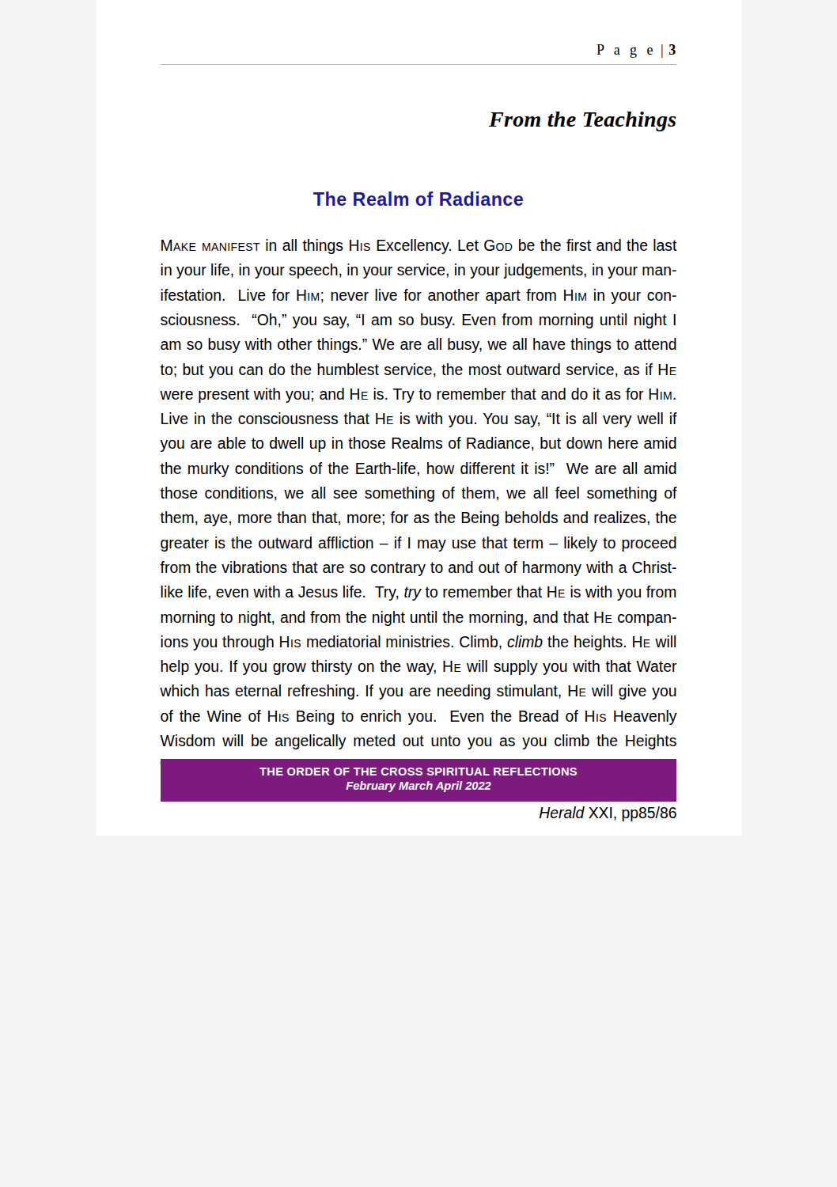P a g e | 3
From the Teachings
The Realm of Radiance
Make manifest in all things His Excellency. Let God be the first and the last in your life, in your speech, in your service, in your judgements, in your manifestation. Live for Him; never live for another apart from Him in your consciousness. “Oh,” you say, “I am so busy. Even from morning until night I am so busy with other things.” We are all busy, we all have things to attend to; but you can do the humblest service, the most outward service, as if He were present with you; and He is. Try to remember that and do it as for Him. Live in the consciousness that He is with you. You say, “It is all very well if you are able to dwell up in those Realms of Radiance, but down here amid the murky conditions of the Earth-life, how different it is!” We are all amid those conditions, we all see something of them, we all feel something of them, aye, more than that, more; for as the Being beholds and realizes, the greater is the outward affliction – if I may use that term – likely to proceed from the vibrations that are so contrary to and out of harmony with a Christ-like life, even with a Jesus life. Try, try to remember that He is with you from morning to night, and from the night until the morning, and that He companions you through His mediatorial ministries. Climb, climb the heights. He will help you. If you grow thirsty on the way, He will supply you with that Water which has eternal refreshing. If you are needing stimulant, He will give you of the Wine of His Being to enrich you. Even the Bread of His Heavenly Wisdom will be angelically meted out unto you as you climb the Heights where His Path leads.
Herald XXI, pp85/86
THE ORDER OF THE CROSS SPIRITUAL REFLECTIONS
February March April 2022